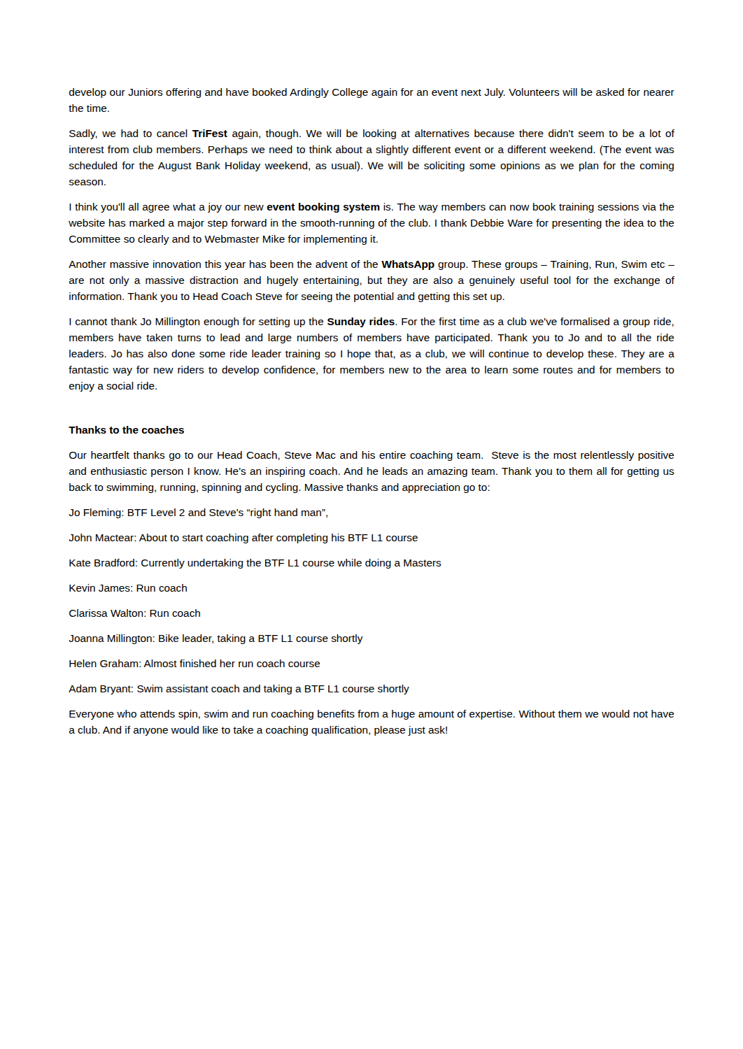develop our Juniors offering and have booked Ardingly College again for an event next July. Volunteers will be asked for nearer the time.
Sadly, we had to cancel TriFest again, though. We will be looking at alternatives because there didn't seem to be a lot of interest from club members. Perhaps we need to think about a slightly different event or a different weekend. (The event was scheduled for the August Bank Holiday weekend, as usual). We will be soliciting some opinions as we plan for the coming season.
I think you'll all agree what a joy our new event booking system is. The way members can now book training sessions via the website has marked a major step forward in the smooth-running of the club. I thank Debbie Ware for presenting the idea to the Committee so clearly and to Webmaster Mike for implementing it.
Another massive innovation this year has been the advent of the WhatsApp group. These groups – Training, Run, Swim etc – are not only a massive distraction and hugely entertaining, but they are also a genuinely useful tool for the exchange of information. Thank you to Head Coach Steve for seeing the potential and getting this set up.
I cannot thank Jo Millington enough for setting up the Sunday rides. For the first time as a club we've formalised a group ride, members have taken turns to lead and large numbers of members have participated. Thank you to Jo and to all the ride leaders. Jo has also done some ride leader training so I hope that, as a club, we will continue to develop these. They are a fantastic way for new riders to develop confidence, for members new to the area to learn some routes and for members to enjoy a social ride.
Thanks to the coaches
Our heartfelt thanks go to our Head Coach, Steve Mac and his entire coaching team. Steve is the most relentlessly positive and enthusiastic person I know. He's an inspiring coach. And he leads an amazing team. Thank you to them all for getting us back to swimming, running, spinning and cycling. Massive thanks and appreciation go to:
Jo Fleming: BTF Level 2 and Steve's “right hand man”,
John Mactear: About to start coaching after completing his BTF L1 course
Kate Bradford: Currently undertaking the BTF L1 course while doing a Masters
Kevin James: Run coach
Clarissa Walton: Run coach
Joanna Millington: Bike leader, taking a BTF L1 course shortly
Helen Graham: Almost finished her run coach course
Adam Bryant: Swim assistant coach and taking a BTF L1 course shortly
Everyone who attends spin, swim and run coaching benefits from a huge amount of expertise. Without them we would not have a club. And if anyone would like to take a coaching qualification, please just ask!